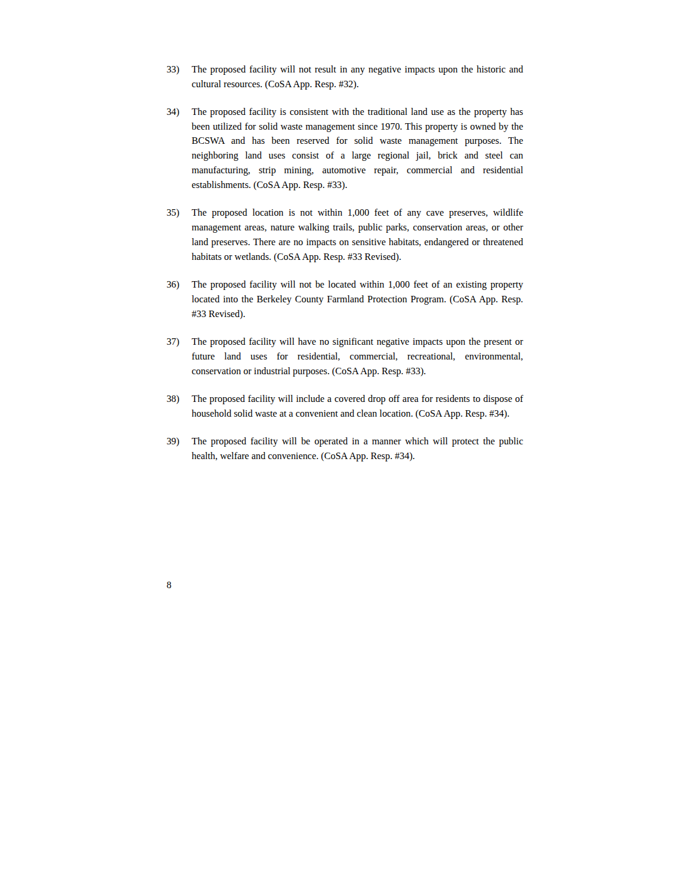33) The proposed facility will not result in any negative impacts upon the historic and cultural resources. (CoSA App. Resp. #32).
34) The proposed facility is consistent with the traditional land use as the property has been utilized for solid waste management since 1970. This property is owned by the BCSWA and has been reserved for solid waste management purposes. The neighboring land uses consist of a large regional jail, brick and steel can manufacturing, strip mining, automotive repair, commercial and residential establishments. (CoSA App. Resp. #33).
35) The proposed location is not within 1,000 feet of any cave preserves, wildlife management areas, nature walking trails, public parks, conservation areas, or other land preserves. There are no impacts on sensitive habitats, endangered or threatened habitats or wetlands. (CoSA App. Resp. #33 Revised).
36) The proposed facility will not be located within 1,000 feet of an existing property located into the Berkeley County Farmland Protection Program. (CoSA App. Resp. #33 Revised).
37) The proposed facility will have no significant negative impacts upon the present or future land uses for residential, commercial, recreational, environmental, conservation or industrial purposes. (CoSA App. Resp. #33).
38) The proposed facility will include a covered drop off area for residents to dispose of household solid waste at a convenient and clean location. (CoSA App. Resp. #34).
39) The proposed facility will be operated in a manner which will protect the public health, welfare and convenience. (CoSA App. Resp. #34).
8